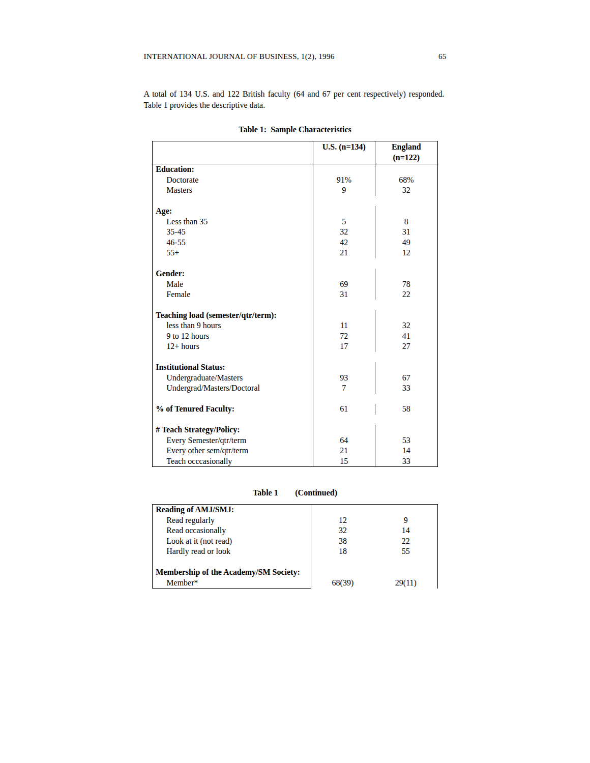International Journal of Business, 1(2), 1996 65
A total of 134 U.S. and 122 British faculty (64 and 67 per cent respectively) responded. Table 1 provides the descriptive data.
Table 1: Sample Characteristics
| | U.S. (n=134) | England (n=122) |
| --- | --- | --- |
| Education: | | |
| Doctorate | 91% | 68% |
| Masters | 9 | 32 |
| Age: | | |
| Less than 35 | 5 | 8 |
| 35-45 | 32 | 31 |
| 46-55 | 42 | 49 |
| 55+ | 21 | 12 |
| Gender: | | |
| Male | 69 | 78 |
| Female | 31 | 22 |
| Teaching load (semester/qtr/term): | | |
| less than 9 hours | 11 | 32 |
| 9 to 12 hours | 72 | 41 |
| 12+ hours | 17 | 27 |
| Institutional Status: | | |
| Undergraduate/Masters | 93 | 67 |
| Undergrad/Masters/Doctoral | 7 | 33 |
| % of Tenured Faculty: | 61 | 58 |
| # Teach Strategy/Policy: | | |
| Every Semester/qtr/term | 64 | 53 |
| Every other sem/qtr/term | 21 | 14 |
| Teach occcasionally | 15 | 33 |
Table 1 (Continued)
| Reading of AMJ/SMJ: | | |
| Read regularly | 12 | 9 |
| Read occasionally | 32 | 14 |
| Look at it (not read) | 38 | 22 |
| Hardly read or look | 18 | 55 |
| Membership of the Academy/SM Society: | | |
| Member* | 68(39) | 29(11) |